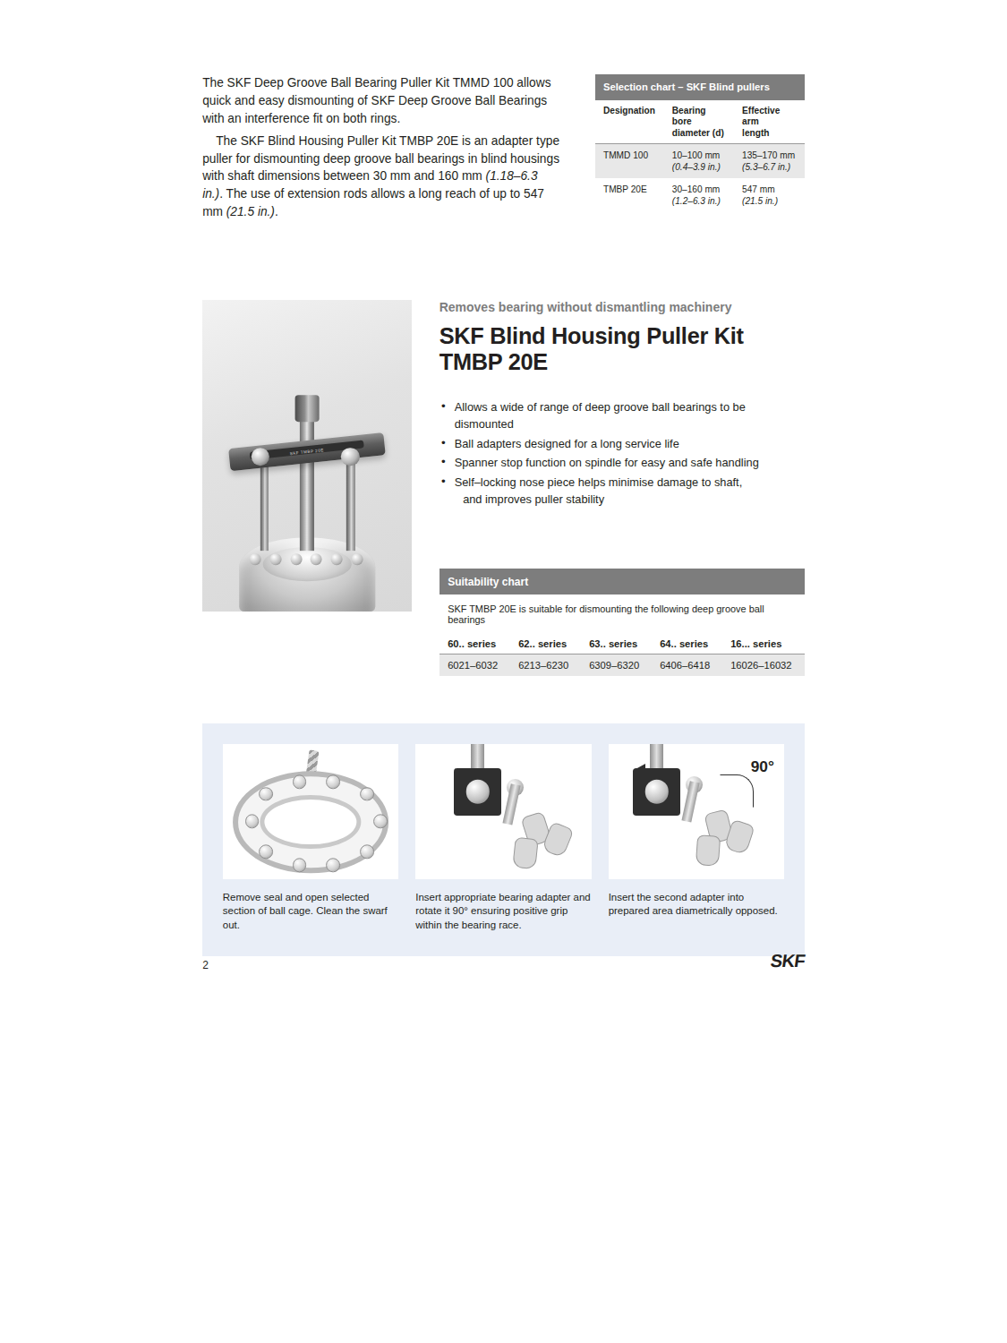The SKF Deep Groove Ball Bearing Puller Kit TMMD 100 allows quick and easy dismounting of SKF Deep Groove Ball Bearings with an interference fit on both rings.
The SKF Blind Housing Puller Kit TMBP 20E is an adapter type puller for dismounting deep groove ball bearings in blind housings with shaft dimensions between 30 mm and 160 mm (1.18–6.3 in.). The use of extension rods allows a long reach of up to 547 mm (21.5 in.).
Selection chart – SKF Blind pullers
| Designation | Bearing bore diameter (d) | Effective arm length |
| --- | --- | --- |
| TMMD 100 | 10–100 mm (0.4–3.9 in.) | 135–170 mm (5.3–6.7 in.) |
| TMBP 20E | 30–160 mm (1.2–6.3 in.) | 547 mm (21.5 in.) |
SKF TMBP 20E
Removes bearing without dismantling machinery
SKF Blind Housing Puller Kit TMBP 20E
Allows a wide of range of deep groove ball bearings to be dismounted
Ball adapters designed for a long service life
Spanner stop function on spindle for easy and safe handling
Self–locking nose piece helps minimise damage to shaft,and improves puller stability
Suitability chart
SKF TMBP 20E is suitable for dismounting the following deep groove ball bearings
| 60.. series | 62.. series | 63.. series | 64.. series | 16... series |
| --- | --- | --- | --- | --- |
| 6021–6032 | 6213–6230 | 6309–6320 | 6406–6418 | 16026–16032 |
Remove seal and open selected section of ball cage. Clean the swarf out.
Insert appropriate bearing adapter and rotate it 90° ensuring positive grip within the bearing race.
90°
Insert the second adapter into prepared area diametrically opposed.
2
SKF